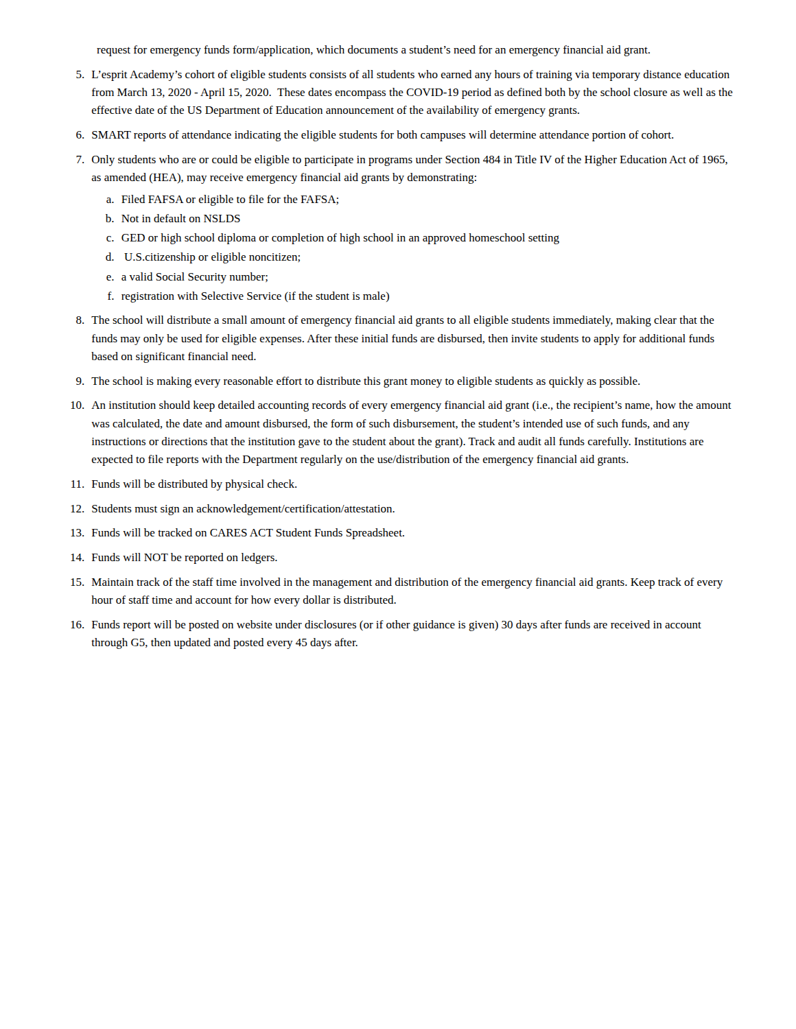request for emergency funds form/application, which documents a student’s need for an emergency financial aid grant.
L’esprit Academy’s cohort of eligible students consists of all students who earned any hours of training via temporary distance education from March 13, 2020 - April 15, 2020. These dates encompass the COVID-19 period as defined both by the school closure as well as the effective date of the US Department of Education announcement of the availability of emergency grants.
SMART reports of attendance indicating the eligible students for both campuses will determine attendance portion of cohort.
Only students who are or could be eligible to participate in programs under Section 484 in Title IV of the Higher Education Act of 1965, as amended (HEA), may receive emergency financial aid grants by demonstrating:
Filed FAFSA or eligible to file for the FAFSA;
Not in default on NSLDS
GED or high school diploma or completion of high school in an approved homeschool setting
U.S.citizenship or eligible noncitizen;
a valid Social Security number;
registration with Selective Service (if the student is male)
The school will distribute a small amount of emergency financial aid grants to all eligible students immediately, making clear that the funds may only be used for eligible expenses. After these initial funds are disbursed, then invite students to apply for additional funds based on significant financial need.
The school is making every reasonable effort to distribute this grant money to eligible students as quickly as possible.
An institution should keep detailed accounting records of every emergency financial aid grant (i.e., the recipient’s name, how the amount was calculated, the date and amount disbursed, the form of such disbursement, the student’s intended use of such funds, and any instructions or directions that the institution gave to the student about the grant). Track and audit all funds carefully. Institutions are expected to file reports with the Department regularly on the use/distribution of the emergency financial aid grants.
Funds will be distributed by physical check.
Students must sign an acknowledgement/certification/attestation.
Funds will be tracked on CARES ACT Student Funds Spreadsheet.
Funds will NOT be reported on ledgers.
Maintain track of the staff time involved in the management and distribution of the emergency financial aid grants. Keep track of every hour of staff time and account for how every dollar is distributed.
Funds report will be posted on website under disclosures (or if other guidance is given) 30 days after funds are received in account through G5, then updated and posted every 45 days after.